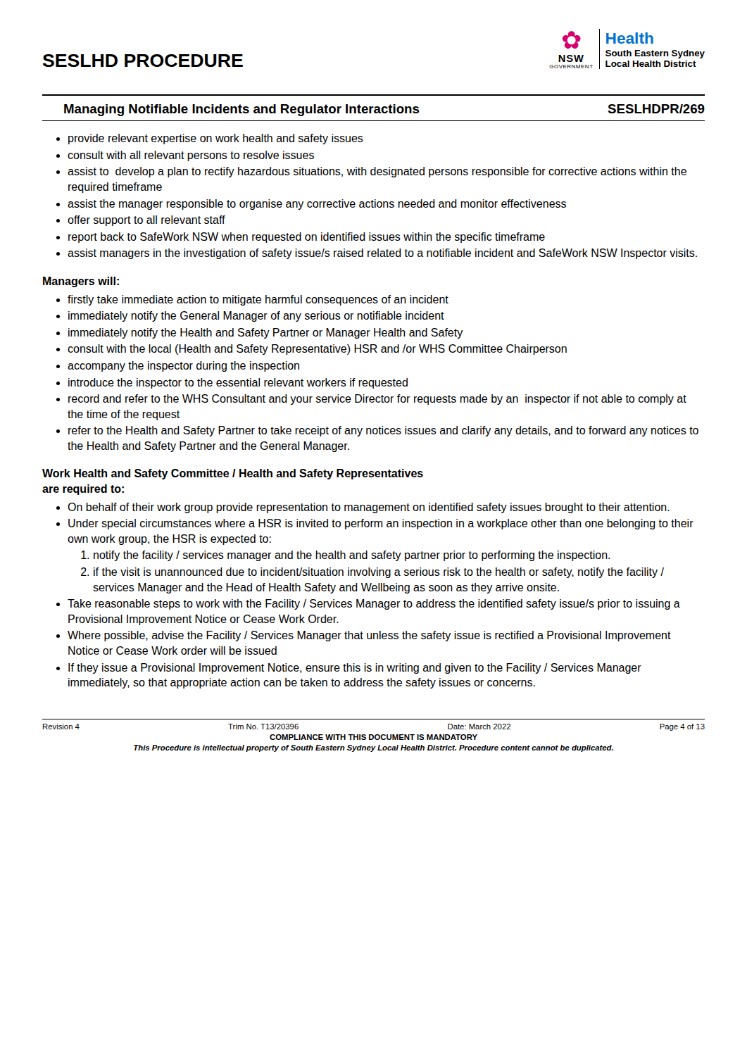SESLHD PROCEDURE
✿
NSW
GOVERNMENT
Health
South Eastern Sydney
Local Health District
Managing Notifiable Incidents and Regulator Interactions SESLHDPR/269
provide relevant expertise on work health and safety issues
consult with all relevant persons to resolve issues
assist to develop a plan to rectify hazardous situations, with designated persons responsible for corrective actions within the required timeframe
assist the manager responsible to organise any corrective actions needed and monitor effectiveness
offer support to all relevant staff
report back to SafeWork NSW when requested on identified issues within the specific timeframe
assist managers in the investigation of safety issue/s raised related to a notifiable incident and SafeWork NSW Inspector visits.
Managers will:
firstly take immediate action to mitigate harmful consequences of an incident
immediately notify the General Manager of any serious or notifiable incident
immediately notify the Health and Safety Partner or Manager Health and Safety
consult with the local (Health and Safety Representative) HSR and /or WHS Committee Chairperson
accompany the inspector during the inspection
introduce the inspector to the essential relevant workers if requested
record and refer to the WHS Consultant and your service Director for requests made by an inspector if not able to comply at the time of the request
refer to the Health and Safety Partner to take receipt of any notices issues and clarify any details, and to forward any notices to the Health and Safety Partner and the General Manager.
Work Health and Safety Committee / Health and Safety Representatives
are required to:
On behalf of their work group provide representation to management on identified safety issues brought to their attention.
Under special circumstances where a HSR is invited to perform an inspection in a workplace other than one belonging to their own work group, the HSR is expected to:
notify the facility / services manager and the health and safety partner prior to performing the inspection.
if the visit is unannounced due to incident/situation involving a serious risk to the health or safety, notify the facility / services Manager and the Head of Health Safety and Wellbeing as soon as they arrive onsite.
Take reasonable steps to work with the Facility / Services Manager to address the identified safety issue/s prior to issuing a Provisional Improvement Notice or Cease Work Order.
Where possible, advise the Facility / Services Manager that unless the safety issue is rectified a Provisional Improvement Notice or Cease Work order will be issued
If they issue a Provisional Improvement Notice, ensure this is in writing and given to the Facility / Services Manager immediately, so that appropriate action can be taken to address the safety issues or concerns.
Revision 4 Trim No. T13/20396 Date: March 2022 Page 4 of 13
COMPLIANCE WITH THIS DOCUMENT IS MANDATORY
This Procedure is intellectual property of South Eastern Sydney Local Health District. Procedure content cannot be duplicated.